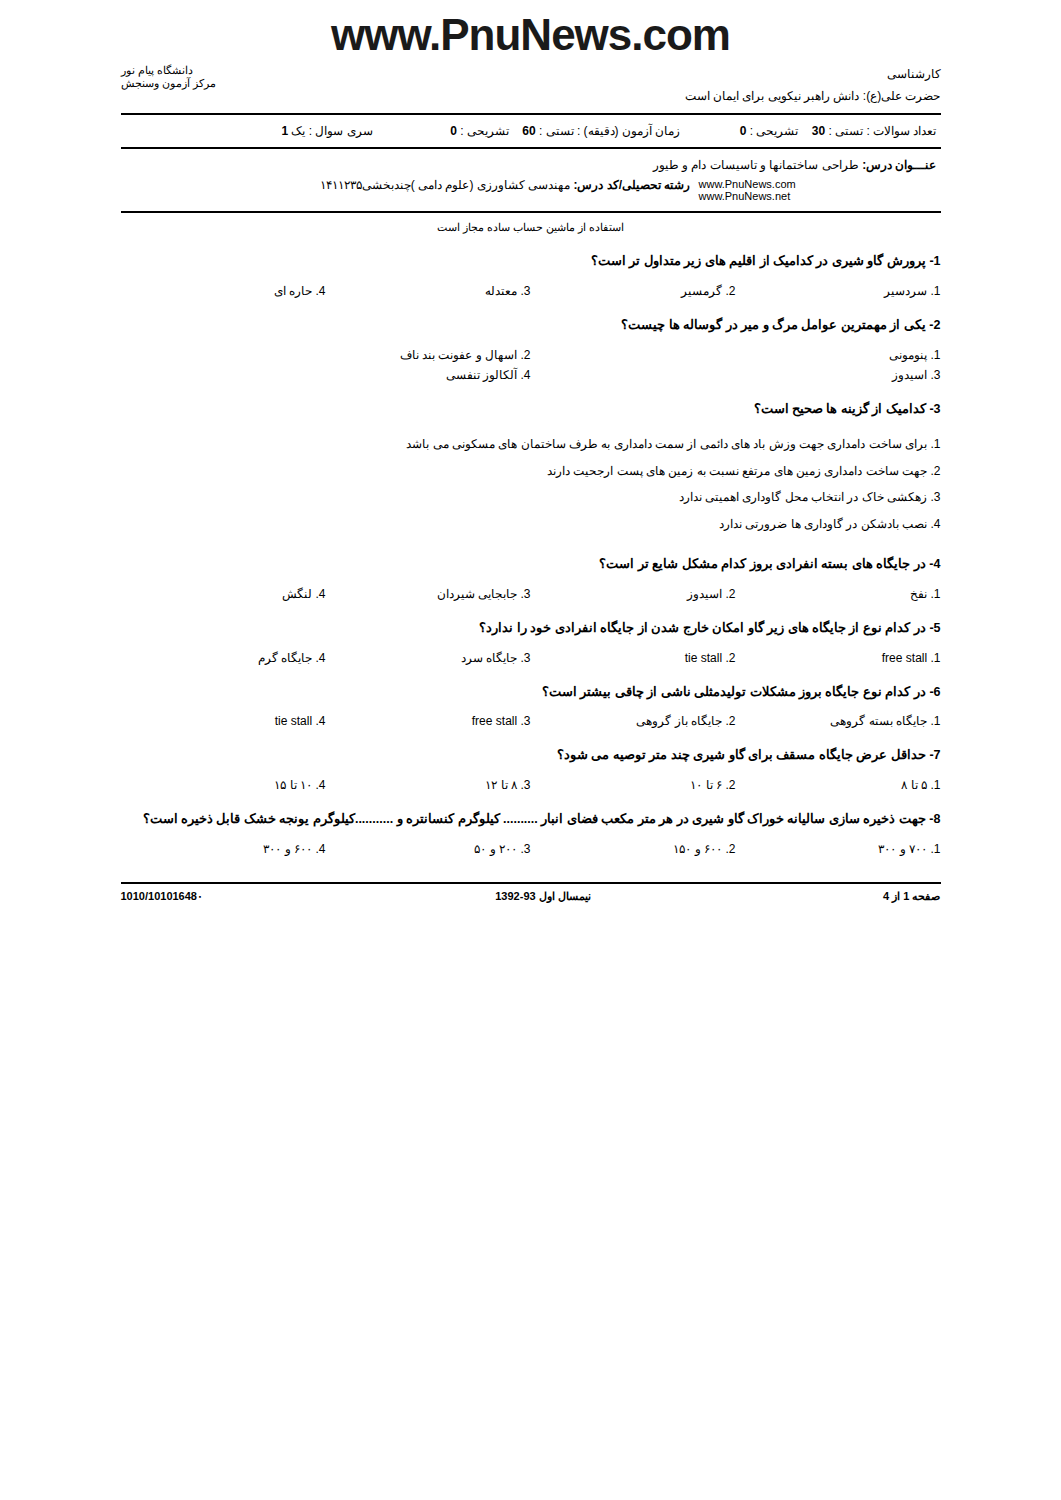www.PnuNews.com
کارشناسی
حضرت علی(ع): دانش راهبر نیکویی برای ایمان است
دانشگاه پیام نور
مرکز آزمون وسنجش
| تعداد سوالات : تستی : 30 تشریحی : 0 | زمان آزمون (دقیقه) : تستی : 60 تشریحی : 0 | سری سوال : یک 1 |
| عنـــوان درس: طراحی ساختمانها و تاسیسات دام و طیور |
| www.PnuNews.com www.PnuNews.net | رشته تحصیلی/کد درس: مهندسی کشاورزی (علوم دامی )چندبخشی۱۴۱۱۲۳۵ |
استفاده از ماشین حساب ساده مجاز است
1- پرورش گاو شیری در کدامیک از اقلیم های زیر متداول تر است؟
1. سردسیر 2. گرمسیر 3. معتدله 4. حاره ای
2- یکی از مهمترین عوامل مرگ و میر در گوساله ها چیست؟
1. پنومونی 2. اسهال و عفونت بند ناف
3. اسیدوز 4. آلکالوز تنفسی
3- کدامیک از گزینه ها صحیح است؟
1. برای ساخت دامداری جهت وزش باد های دائمی از سمت دامداری به طرف ساختمان های مسکونی می باشد
2. جهت ساخت دامداری زمین های مرتفع نسبت به زمین های پست ارجحیت دارند
3. زهکشی خاک در انتخاب محل گاوداری اهمیتی ندارد
4. نصب بادشکن در گاوداری ها ضرورتی ندارد
4- در جایگاه های بسته انفرادی بروز کدام مشکل شایع تر است؟
1. نفخ 2. اسیدوز 3. جابجایی شیردان 4. لنگش
5- در کدام نوع از جایگاه های زیر گاو امکان خارج شدن از جایگاه انفرادی خود را ندارد؟
1. free stall 2. tie stall 3. جایگاه سرد 4. جایگاه گرم
6- در کدام نوع جایگاه بروز مشکلات تولیدمثلی ناشی از چاقی بیشتر است؟
1. جایگاه بسته گروهی 2. جایگاه باز گروهی 3. free stall 4. tie stall
7- حداقل عرض جایگاه مسقف برای گاو شیری چند متر توصیه می شود؟
1. ۵ تا ۸ 2. ۶ تا ۱۰ 3. ۸ تا ۱۲ 4. ۱۰ تا ۱۵
8- جهت ذخیره سازی سالیانه خوراک گاو شیری در هر متر مکعب فضای انبار .......... کیلوگرم کنسانتره و ........... کیلوگرم یونجه خشک قابل ذخیره است؟
1. ۷۰۰ و ۳۰۰ 2. ۶۰۰ و ۱۵۰ 3. ۲۰۰ و ۵۰ 4. ۶۰۰ و ۳۰۰
صفحه 1 از 4
نیمسال اول 93-1392
1010/10101648۰